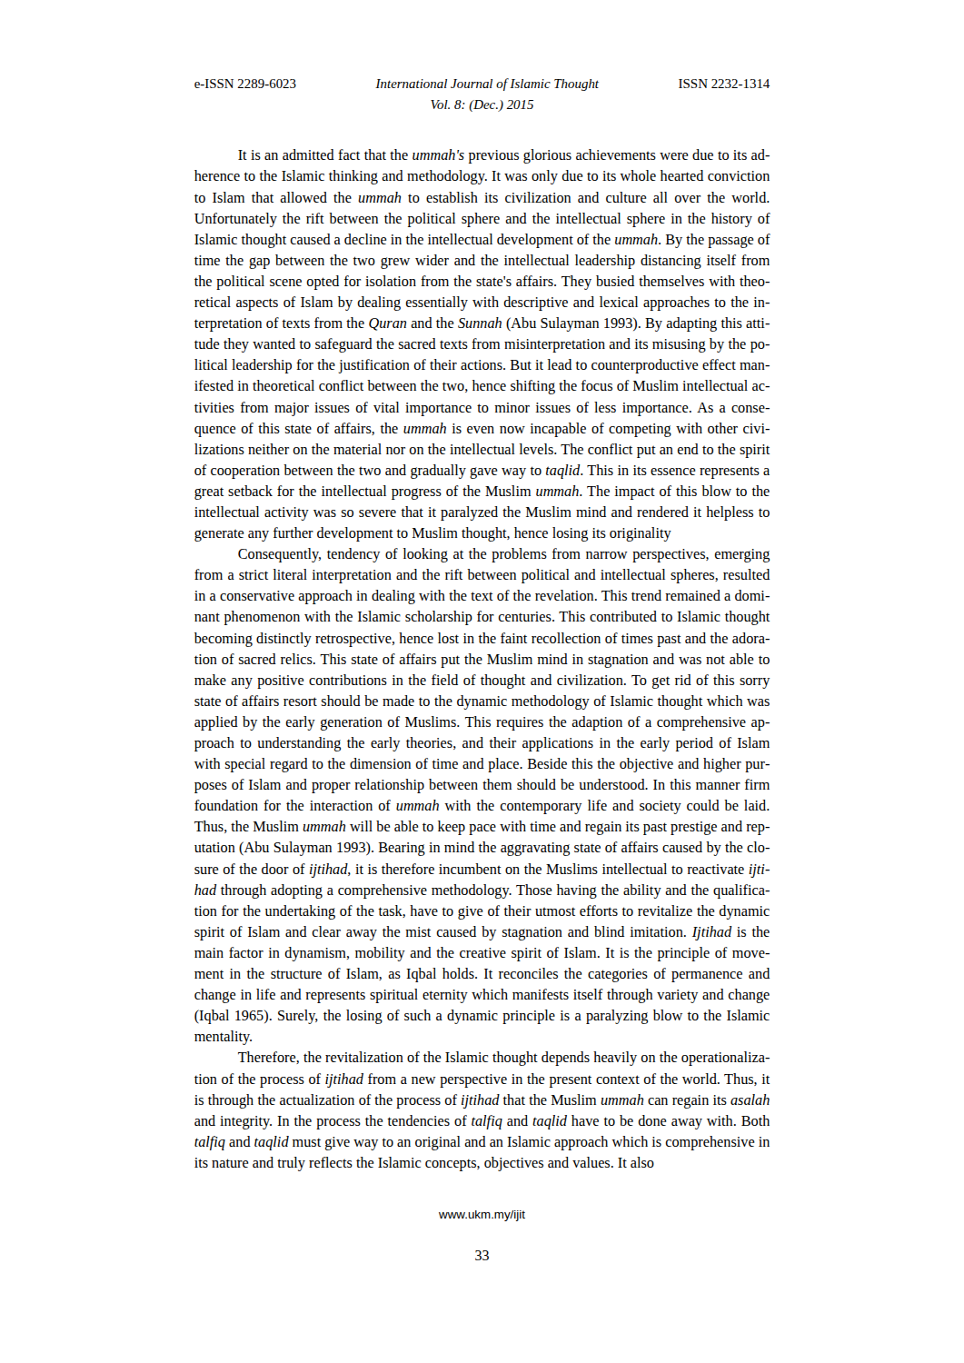e-ISSN 2289-6023 International Journal of Islamic Thought ISSN 2232-1314
Vol. 8: (Dec.) 2015
It is an admitted fact that the ummah's previous glorious achievements were due to its adherence to the Islamic thinking and methodology. It was only due to its whole hearted conviction to Islam that allowed the ummah to establish its civilization and culture all over the world. Unfortunately the rift between the political sphere and the intellectual sphere in the history of Islamic thought caused a decline in the intellectual development of the ummah. By the passage of time the gap between the two grew wider and the intellectual leadership distancing itself from the political scene opted for isolation from the state's affairs. They busied themselves with theoretical aspects of Islam by dealing essentially with descriptive and lexical approaches to the interpretation of texts from the Quran and the Sunnah (Abu Sulayman 1993). By adapting this attitude they wanted to safeguard the sacred texts from misinterpretation and its misusing by the political leadership for the justification of their actions. But it lead to counterproductive effect manifested in theoretical conflict between the two, hence shifting the focus of Muslim intellectual activities from major issues of vital importance to minor issues of less importance. As a consequence of this state of affairs, the ummah is even now incapable of competing with other civilizations neither on the material nor on the intellectual levels. The conflict put an end to the spirit of cooperation between the two and gradually gave way to taqlid. This in its essence represents a great setback for the intellectual progress of the Muslim ummah. The impact of this blow to the intellectual activity was so severe that it paralyzed the Muslim mind and rendered it helpless to generate any further development to Muslim thought, hence losing its originality
Consequently, tendency of looking at the problems from narrow perspectives, emerging from a strict literal interpretation and the rift between political and intellectual spheres, resulted in a conservative approach in dealing with the text of the revelation. This trend remained a dominant phenomenon with the Islamic scholarship for centuries. This contributed to Islamic thought becoming distinctly retrospective, hence lost in the faint recollection of times past and the adoration of sacred relics. This state of affairs put the Muslim mind in stagnation and was not able to make any positive contributions in the field of thought and civilization. To get rid of this sorry state of affairs resort should be made to the dynamic methodology of Islamic thought which was applied by the early generation of Muslims. This requires the adaption of a comprehensive approach to understanding the early theories, and their applications in the early period of Islam with special regard to the dimension of time and place. Beside this the objective and higher purposes of Islam and proper relationship between them should be understood. In this manner firm foundation for the interaction of ummah with the contemporary life and society could be laid. Thus, the Muslim ummah will be able to keep pace with time and regain its past prestige and reputation (Abu Sulayman 1993). Bearing in mind the aggravating state of affairs caused by the closure of the door of ijtihad, it is therefore incumbent on the Muslims intellectual to reactivate ijtihad through adopting a comprehensive methodology. Those having the ability and the qualification for the undertaking of the task, have to give of their utmost efforts to revitalize the dynamic spirit of Islam and clear away the mist caused by stagnation and blind imitation. Ijtihad is the main factor in dynamism, mobility and the creative spirit of Islam. It is the principle of movement in the structure of Islam, as Iqbal holds. It reconciles the categories of permanence and change in life and represents spiritual eternity which manifests itself through variety and change (Iqbal 1965). Surely, the losing of such a dynamic principle is a paralyzing blow to the Islamic mentality.
Therefore, the revitalization of the Islamic thought depends heavily on the operationalization of the process of ijtihad from a new perspective in the present context of the world. Thus, it is through the actualization of the process of ijtihad that the Muslim ummah can regain its asalah and integrity. In the process the tendencies of talfiq and taqlid have to be done away with. Both talfiq and taqlid must give way to an original and an Islamic approach which is comprehensive in its nature and truly reflects the Islamic concepts, objectives and values. It also
www.ukm.my/ijit
33